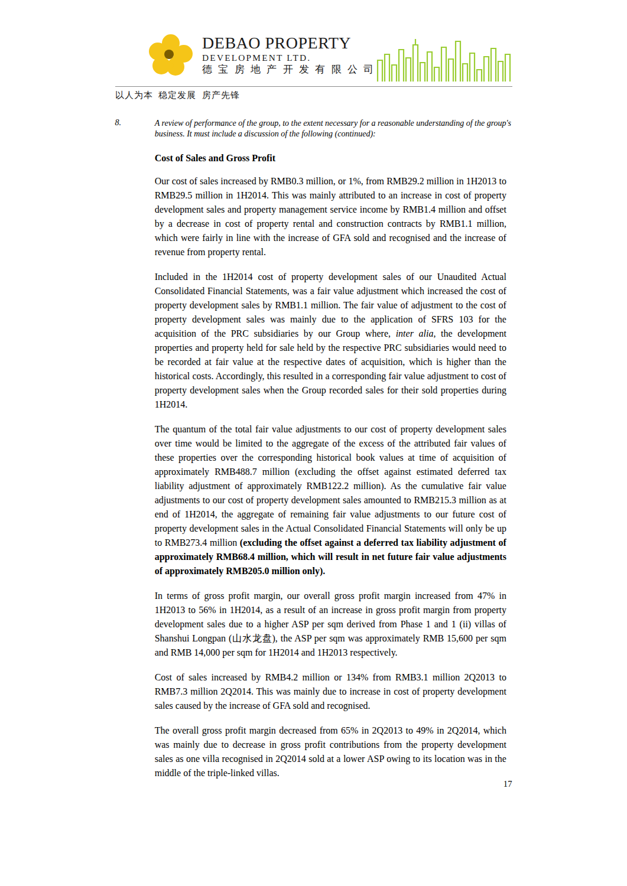DEBAO PROPERTY
DEVELOPMENT LTD.
德 宝 房 地 产 开 发 有 限 公 司
以人为本 稳定发展 房产先锋
8.
A review of performance of the group, to the extent necessary for a reasonable understanding of the group's business. It must include a discussion of the following (continued):
Cost of Sales and Gross Profit
Our cost of sales increased by RMB0.3 million, or 1%, from RMB29.2 million in 1H2013 to RMB29.5 million in 1H2014. This was mainly attributed to an increase in cost of property development sales and property management service income by RMB1.4 million and offset by a decrease in cost of property rental and construction contracts by RMB1.1 million, which were fairly in line with the increase of GFA sold and recognised and the increase of revenue from property rental.
Included in the 1H2014 cost of property development sales of our Unaudited Actual Consolidated Financial Statements, was a fair value adjustment which increased the cost of property development sales by RMB1.1 million. The fair value of adjustment to the cost of property development sales was mainly due to the application of SFRS 103 for the acquisition of the PRC subsidiaries by our Group where, inter alia, the development properties and property held for sale held by the respective PRC subsidiaries would need to be recorded at fair value at the respective dates of acquisition, which is higher than the historical costs. Accordingly, this resulted in a corresponding fair value adjustment to cost of property development sales when the Group recorded sales for their sold properties during 1H2014.
The quantum of the total fair value adjustments to our cost of property development sales over time would be limited to the aggregate of the excess of the attributed fair values of these properties over the corresponding historical book values at time of acquisition of approximately RMB488.7 million (excluding the offset against estimated deferred tax liability adjustment of approximately RMB122.2 million). As the cumulative fair value adjustments to our cost of property development sales amounted to RMB215.3 million as at end of 1H2014, the aggregate of remaining fair value adjustments to our future cost of property development sales in the Actual Consolidated Financial Statements will only be up to RMB273.4 million (excluding the offset against a deferred tax liability adjustment of approximately RMB68.4 million, which will result in net future fair value adjustments of approximately RMB205.0 million only).
In terms of gross profit margin, our overall gross profit margin increased from 47% in 1H2013 to 56% in 1H2014, as a result of an increase in gross profit margin from property development sales due to a higher ASP per sqm derived from Phase 1 and 1 (ii) villas of Shanshui Longpan (山水龙盘), the ASP per sqm was approximately RMB 15,600 per sqm and RMB 14,000 per sqm for 1H2014 and 1H2013 respectively.
Cost of sales increased by RMB4.2 million or 134% from RMB3.1 million 2Q2013 to RMB7.3 million 2Q2014. This was mainly due to increase in cost of property development sales caused by the increase of GFA sold and recognised.
The overall gross profit margin decreased from 65% in 2Q2013 to 49% in 2Q2014, which was mainly due to decrease in gross profit contributions from the property development sales as one villa recognised in 2Q2014 sold at a lower ASP owing to its location was in the middle of the triple-linked villas.
17